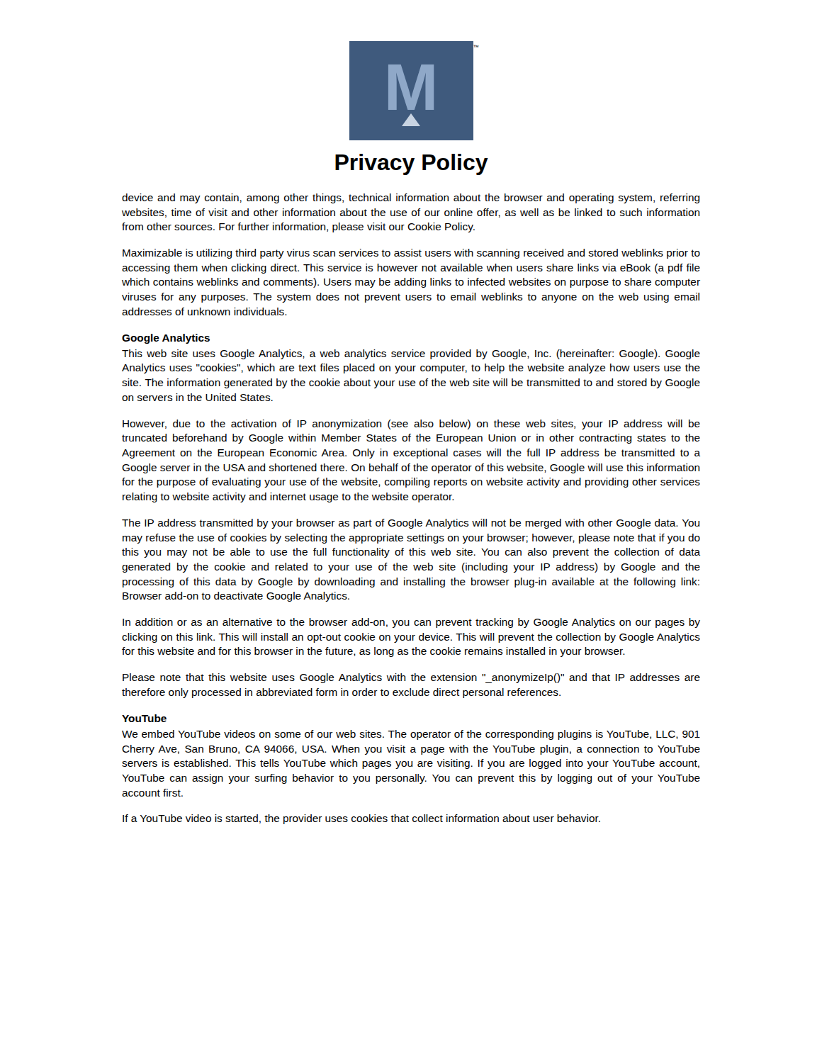™
Privacy Policy
device and may contain, among other things, technical information about the browser and operating system, referring websites, time of visit and other information about the use of our online offer, as well as be linked to such information from other sources. For further information, please visit our Cookie Policy.
Maximizable is utilizing third party virus scan services to assist users with scanning received and stored weblinks prior to accessing them when clicking direct. This service is however not available when users share links via eBook (a pdf file which contains weblinks and comments). Users may be adding links to infected websites on purpose to share computer viruses for any purposes. The system does not prevent users to email weblinks to anyone on the web using email addresses of unknown individuals.
Google Analytics
This web site uses Google Analytics, a web analytics service provided by Google, Inc. (hereinafter: Google). Google Analytics uses "cookies", which are text files placed on your computer, to help the website analyze how users use the site. The information generated by the cookie about your use of the web site will be transmitted to and stored by Google on servers in the United States.
However, due to the activation of IP anonymization (see also below) on these web sites, your IP address will be truncated beforehand by Google within Member States of the European Union or in other contracting states to the Agreement on the European Economic Area. Only in exceptional cases will the full IP address be transmitted to a Google server in the USA and shortened there. On behalf of the operator of this website, Google will use this information for the purpose of evaluating your use of the website, compiling reports on website activity and providing other services relating to website activity and internet usage to the website operator.
The IP address transmitted by your browser as part of Google Analytics will not be merged with other Google data. You may refuse the use of cookies by selecting the appropriate settings on your browser; however, please note that if you do this you may not be able to use the full functionality of this web site. You can also prevent the collection of data generated by the cookie and related to your use of the web site (including your IP address) by Google and the processing of this data by Google by downloading and installing the browser plug-in available at the following link: Browser add-on to deactivate Google Analytics.
In addition or as an alternative to the browser add-on, you can prevent tracking by Google Analytics on our pages by clicking on this link. This will install an opt-out cookie on your device. This will prevent the collection by Google Analytics for this website and for this browser in the future, as long as the cookie remains installed in your browser.
Please note that this website uses Google Analytics with the extension "_anonymizeIp()" and that IP addresses are therefore only processed in abbreviated form in order to exclude direct personal references.
YouTube
We embed YouTube videos on some of our web sites. The operator of the corresponding plugins is YouTube, LLC, 901 Cherry Ave, San Bruno, CA 94066, USA. When you visit a page with the YouTube plugin, a connection to YouTube servers is established. This tells YouTube which pages you are visiting. If you are logged into your YouTube account, YouTube can assign your surfing behavior to you personally. You can prevent this by logging out of your YouTube account first.
If a YouTube video is started, the provider uses cookies that collect information about user behavior.